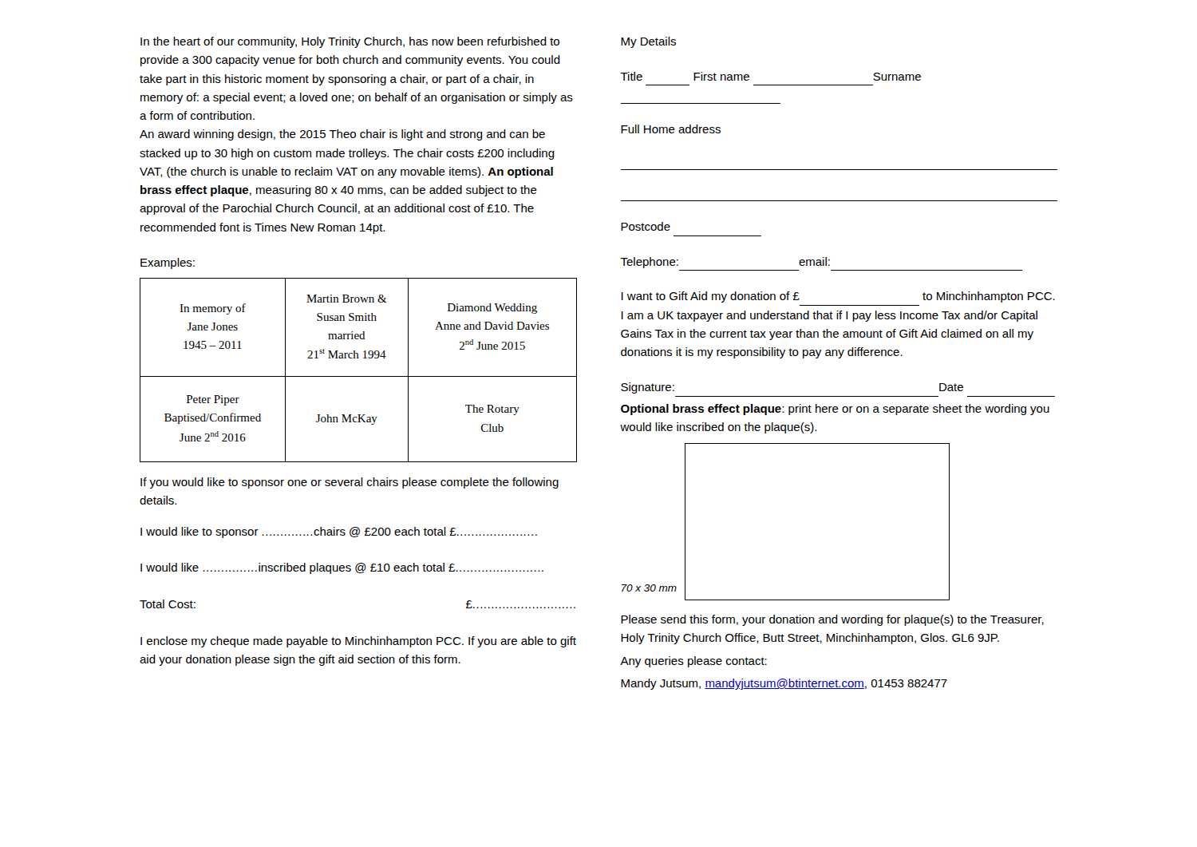In the heart of our community, Holy Trinity Church, has now been refurbished to provide a 300 capacity venue for both church and community events. You could take part in this historic moment by sponsoring a chair, or part of a chair, in memory of: a special event; a loved one; on behalf of an organisation or simply as a form of contribution.
An award winning design, the 2015 Theo chair is light and strong and can be stacked up to 30 high on custom made trolleys. The chair costs £200 including VAT, (the church is unable to reclaim VAT on any movable items). An optional brass effect plaque, measuring 80 x 40 mms, can be added subject to the approval of the Parochial Church Council, at an additional cost of £10. The recommended font is Times New Roman 14pt.
Examples:
| In memory of Jane Jones 1945 – 2011 | Martin Brown & Susan Smith married 21 st March 1994 | Diamond Wedding Anne and David Davies 2 nd June 2015 |
| Peter Piper Baptised/Confirmed June 2 nd 2016 | John McKay | The Rotary Club |
If you would like to sponsor one or several chairs please complete the following details.
I would like to sponsor .............. chairs @ £200 each total £......................
I would like ............... inscribed plaques @ £10 each total £........................
Total Cost: £............................
I enclose my cheque made payable to Minchinhampton PCC. If you are able to gift aid your donation please sign the gift aid section of this form.
My Details
Title First name Surname
Full Home address
Postcode
Telephone: email:
I want to Gift Aid my donation of £ to Minchinhampton PCC. I am a UK taxpayer and understand that if I pay less Income Tax and/or Capital Gains Tax in the current tax year than the amount of Gift Aid claimed on all my donations it is my responsibility to pay any difference.
Signature: Date
Optional brass effect plaque: print here or on a separate sheet the wording you would like inscribed on the plaque(s).
70 x 30 mm
Please send this form, your donation and wording for plaque(s) to the Treasurer, Holy Trinity Church Office, Butt Street, Minchinhampton, Glos. GL6 9JP.
Any queries please contact:
Mandy Jutsum, mandyjutsum@btinternet.com, 01453 882477